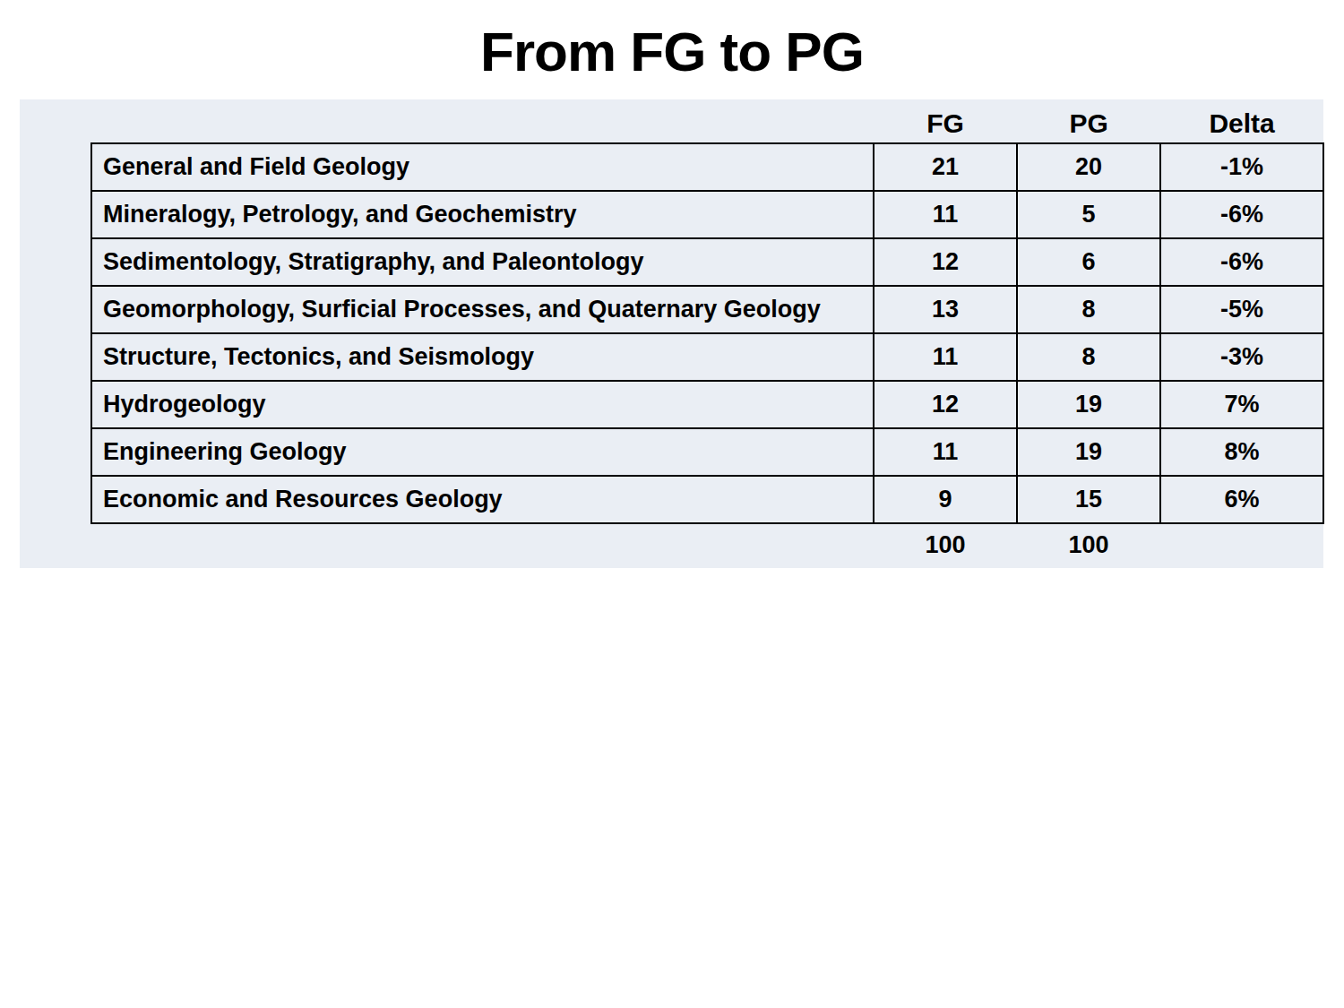From FG to PG
| | | FG | PG | Delta |
| --- | --- | --- | --- | --- |
| | General and Field Geology | 21 | 20 | -1% |
| | Mineralogy, Petrology, and Geochemistry | 11 | 5 | -6% |
| | Sedimentology, Stratigraphy, and Paleontology | 12 | 6 | -6% |
| | Geomorphology, Surficial Processes, and Quaternary Geology | 13 | 8 | -5% |
| | Structure, Tectonics, and Seismology | 11 | 8 | -3% |
| | Hydrogeology | 12 | 19 | 7% |
| | Engineering Geology | 11 | 19 | 8% |
| | Economic and Resources Geology | 9 | 15 | 6% |
| | | 100 | 100 | |